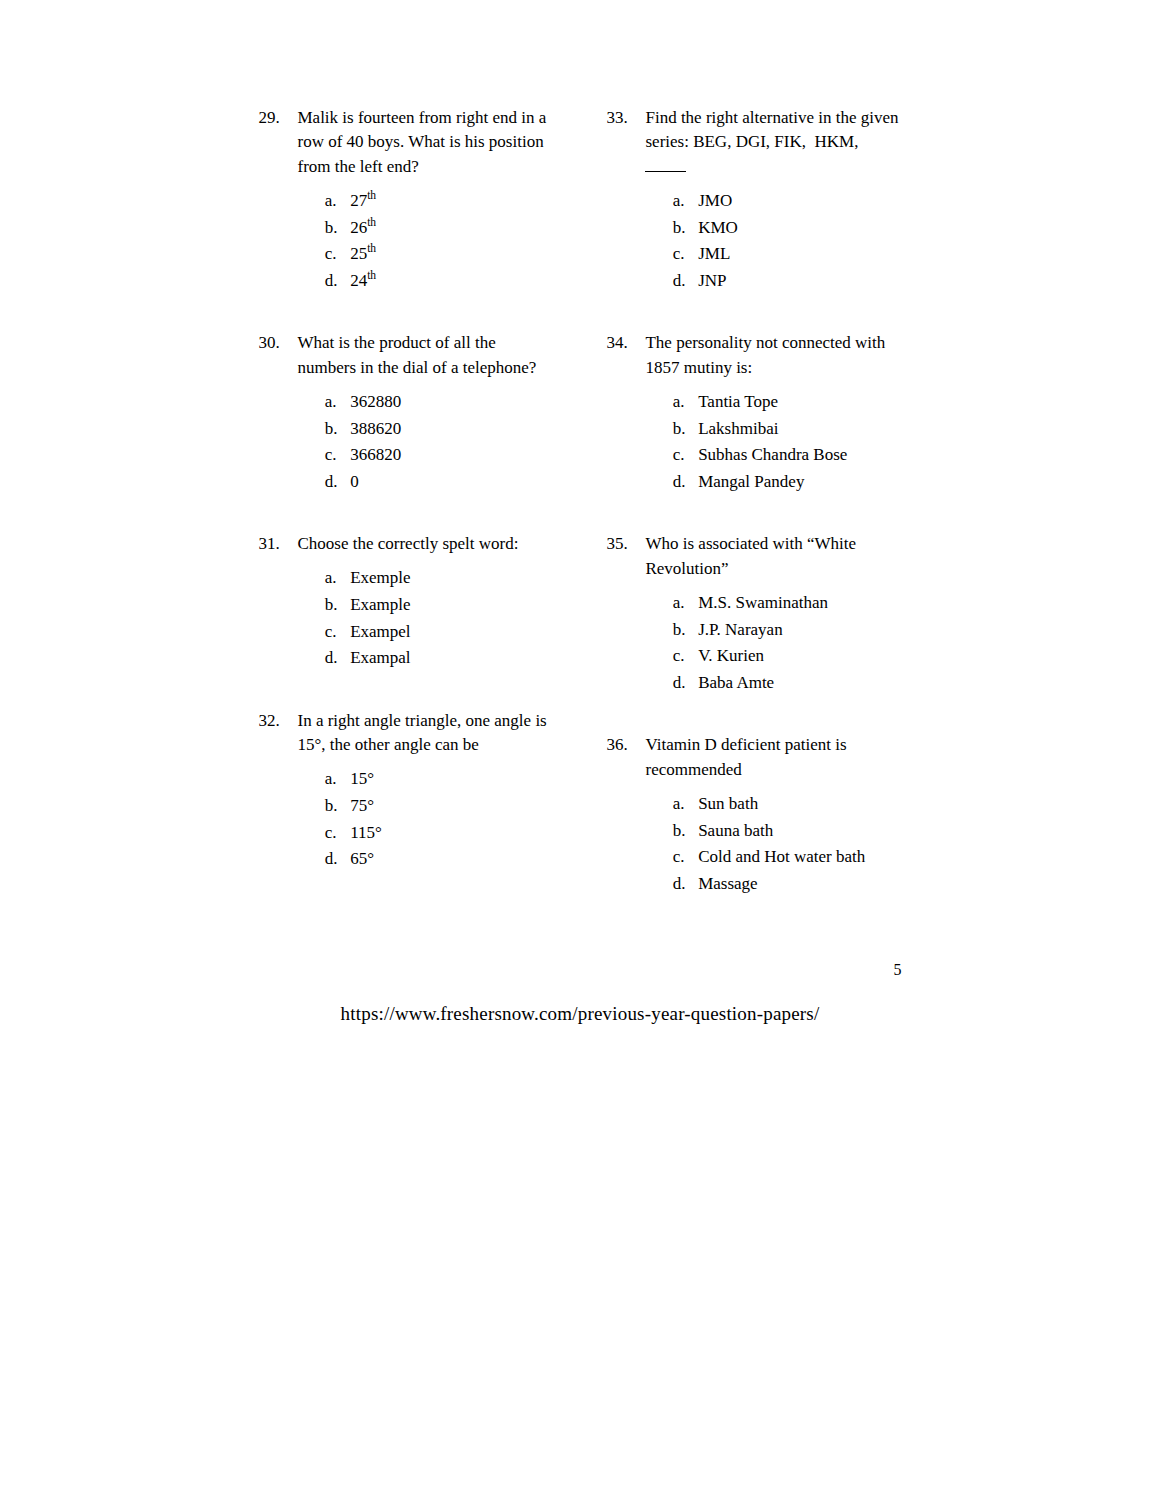29.
Malik is fourteen from right end in a row of 40 boys. What is his position from the left end?
a. 27th
b. 26th
c. 25th
d. 24th
30.
What is the product of all the numbers in the dial of a telephone?
a. 362880
b. 388620
c. 366820
d. 0
31.
Choose the correctly spelt word:
a. Exemple
b. Example
c. Exampel
d. Exampal
32.
In a right angle triangle, one angle is 15°, the other angle can be
a. 15°
b. 75°
c. 115°
d. 65°
33.
Find the right alternative in the given series: BEG, DGI, FIK, HKM,
a. JMO
b. KMO
c. JML
d. JNP
34.
The personality not connected with 1857 mutiny is:
a. Tantia Tope
b. Lakshmibai
c. Subhas Chandra Bose
d. Mangal Pandey
35.
Who is associated with “White Revolution”
a. M.S. Swaminathan
b. J.P. Narayan
c. V. Kurien
d. Baba Amte
36.
Vitamin D deficient patient is recommended
a. Sun bath
b. Sauna bath
c. Cold and Hot water bath
d. Massage
5
https://www.freshersnow.com/previous-year-question-papers/